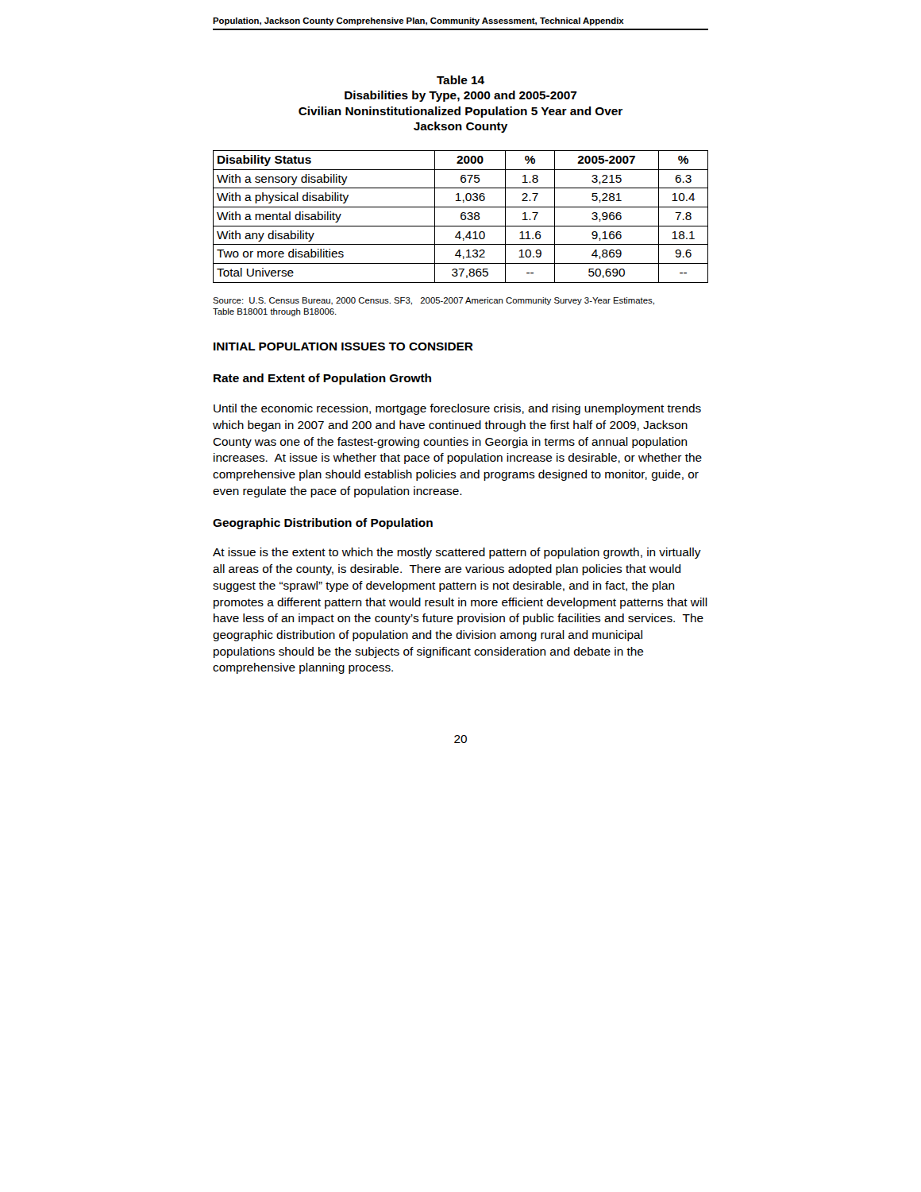Population, Jackson County Comprehensive Plan, Community Assessment, Technical Appendix
Table 14
Disabilities by Type, 2000 and 2005-2007
Civilian Noninstitutionalized Population 5 Year and Over
Jackson County
| Disability Status | 2000 | % | 2005-2007 | % |
| --- | --- | --- | --- | --- |
| With a sensory disability | 675 | 1.8 | 3,215 | 6.3 |
| With a physical disability | 1,036 | 2.7 | 5,281 | 10.4 |
| With a mental disability | 638 | 1.7 | 3,966 | 7.8 |
| With any disability | 4,410 | 11.6 | 9,166 | 18.1 |
| Two or more disabilities | 4,132 | 10.9 | 4,869 | 9.6 |
| Total Universe | 37,865 | -- | 50,690 | -- |
Source: U.S. Census Bureau, 2000 Census. SF3, 2005-2007 American Community Survey 3-Year Estimates,
Table B18001 through B18006.
INITIAL POPULATION ISSUES TO CONSIDER
Rate and Extent of Population Growth
Until the economic recession, mortgage foreclosure crisis, and rising unemployment trends which began in 2007 and 200 and have continued through the first half of 2009, Jackson County was one of the fastest-growing counties in Georgia in terms of annual population increases. At issue is whether that pace of population increase is desirable, or whether the comprehensive plan should establish policies and programs designed to monitor, guide, or even regulate the pace of population increase.
Geographic Distribution of Population
At issue is the extent to which the mostly scattered pattern of population growth, in virtually all areas of the county, is desirable. There are various adopted plan policies that would suggest the “sprawl” type of development pattern is not desirable, and in fact, the plan promotes a different pattern that would result in more efficient development patterns that will have less of an impact on the county’s future provision of public facilities and services. The geographic distribution of population and the division among rural and municipal populations should be the subjects of significant consideration and debate in the comprehensive planning process.
20